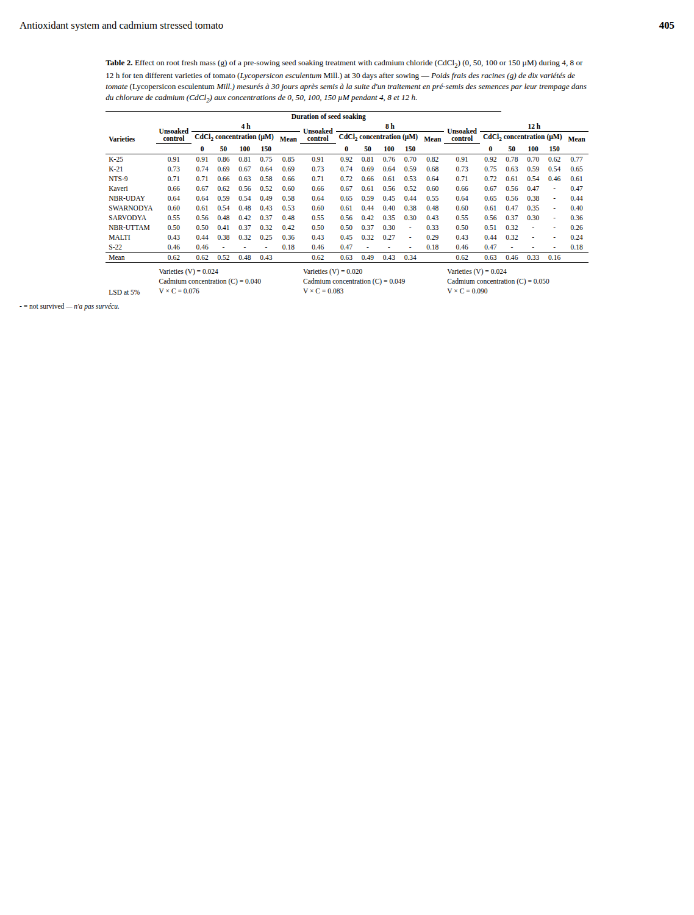Antioxidant system and cadmium stressed tomato 405
Table 2. Effect on root fresh mass (g) of a pre-sowing seed soaking treatment with cadmium chloride (CdCl 2 ) (0, 50, 100 or 150 µM) during 4, 8 or 12 h for ten different varieties of tomato ( Lycopersicon esculentum Mill.) at 30 days after sowing — Poids frais des racines (g) de dix variétés de tomate (Lycopersicon esculentum Mill.) mesurés à 30 jours après semis à la suite d'un traitement en pré-semis des semences par leur trempage dans du chlorure de cadmium (CdCl 2 ) aux concentrations de 0, 50, 100, 150 µM pendant 4, 8 et 12 h.
| Varieties | Duration of seed soaking |
| --- | --- |
| Unsoaked control | 4 h | Unsoaked control | 8 h | Unsoaked control | 12 h |
| CdCl 2 concentration (µM) | Mean | CdCl 2 concentration (µM) | Mean | CdCl 2 concentration (µM) | Mean |
| | | 0 | 50 | 100 | 150 | | | 0 | 50 | 100 | 150 | | | 0 | 50 | 100 | 150 | |
| K-25 | 0.91 | 0.91 | 0.86 | 0.81 | 0.75 | 0.85 | 0.91 | 0.92 | 0.81 | 0.76 | 0.70 | 0.82 | 0.91 | 0.92 | 0.78 | 0.70 | 0.62 | 0.77 |
| K-21 | 0.73 | 0.74 | 0.69 | 0.67 | 0.64 | 0.69 | 0.73 | 0.74 | 0.69 | 0.64 | 0.59 | 0.68 | 0.73 | 0.75 | 0.63 | 0.59 | 0.54 | 0.65 |
| NTS-9 | 0.71 | 0.71 | 0.66 | 0.63 | 0.58 | 0.66 | 0.71 | 0.72 | 0.66 | 0.61 | 0.53 | 0.64 | 0.71 | 0.72 | 0.61 | 0.54 | 0.46 | 0.61 |
| Kaveri | 0.66 | 0.67 | 0.62 | 0.56 | 0.52 | 0.60 | 0.66 | 0.67 | 0.61 | 0.56 | 0.52 | 0.60 | 0.66 | 0.67 | 0.56 | 0.47 | - | 0.47 |
| NBR-UDAY | 0.64 | 0.64 | 0.59 | 0.54 | 0.49 | 0.58 | 0.64 | 0.65 | 0.59 | 0.45 | 0.44 | 0.55 | 0.64 | 0.65 | 0.56 | 0.38 | - | 0.44 |
| SWARNODYA | 0.60 | 0.61 | 0.54 | 0.48 | 0.43 | 0.53 | 0.60 | 0.61 | 0.44 | 0.40 | 0.38 | 0.48 | 0.60 | 0.61 | 0.47 | 0.35 | - | 0.40 |
| SARVODYA | 0.55 | 0.56 | 0.48 | 0.42 | 0.37 | 0.48 | 0.55 | 0.56 | 0.42 | 0.35 | 0.30 | 0.43 | 0.55 | 0.56 | 0.37 | 0.30 | - | 0.36 |
| NBR-UTTAM | 0.50 | 0.50 | 0.41 | 0.37 | 0.32 | 0.42 | 0.50 | 0.50 | 0.37 | 0.30 | - | 0.33 | 0.50 | 0.51 | 0.32 | - | - | 0.26 |
| MALTI | 0.43 | 0.44 | 0.38 | 0.32 | 0.25 | 0.36 | 0.43 | 0.45 | 0.32 | 0.27 | - | 0.29 | 0.43 | 0.44 | 0.32 | - | - | 0.24 |
| S-22 | 0.46 | 0.46 | - | - | - | 0.18 | 0.46 | 0.47 | - | - | - | 0.18 | 0.46 | 0.47 | - | - | - | 0.18 |
| Mean | 0.62 | 0.62 | 0.52 | 0.48 | 0.43 | | 0.62 | 0.63 | 0.49 | 0.43 | 0.34 | | 0.62 | 0.63 | 0.46 | 0.33 | 0.16 | |
| LSD at 5% | Varieties (V) = 0.024 Cadmium concentration (C) = 0.040 V × C = 0.076 | Varieties (V) = 0.020 Cadmium concentration (C) = 0.049 V × C = 0.083 | Varieties (V) = 0.024 Cadmium concentration (C) = 0.050 V × C = 0.090 |
- = not survived — n'a pas survécu.